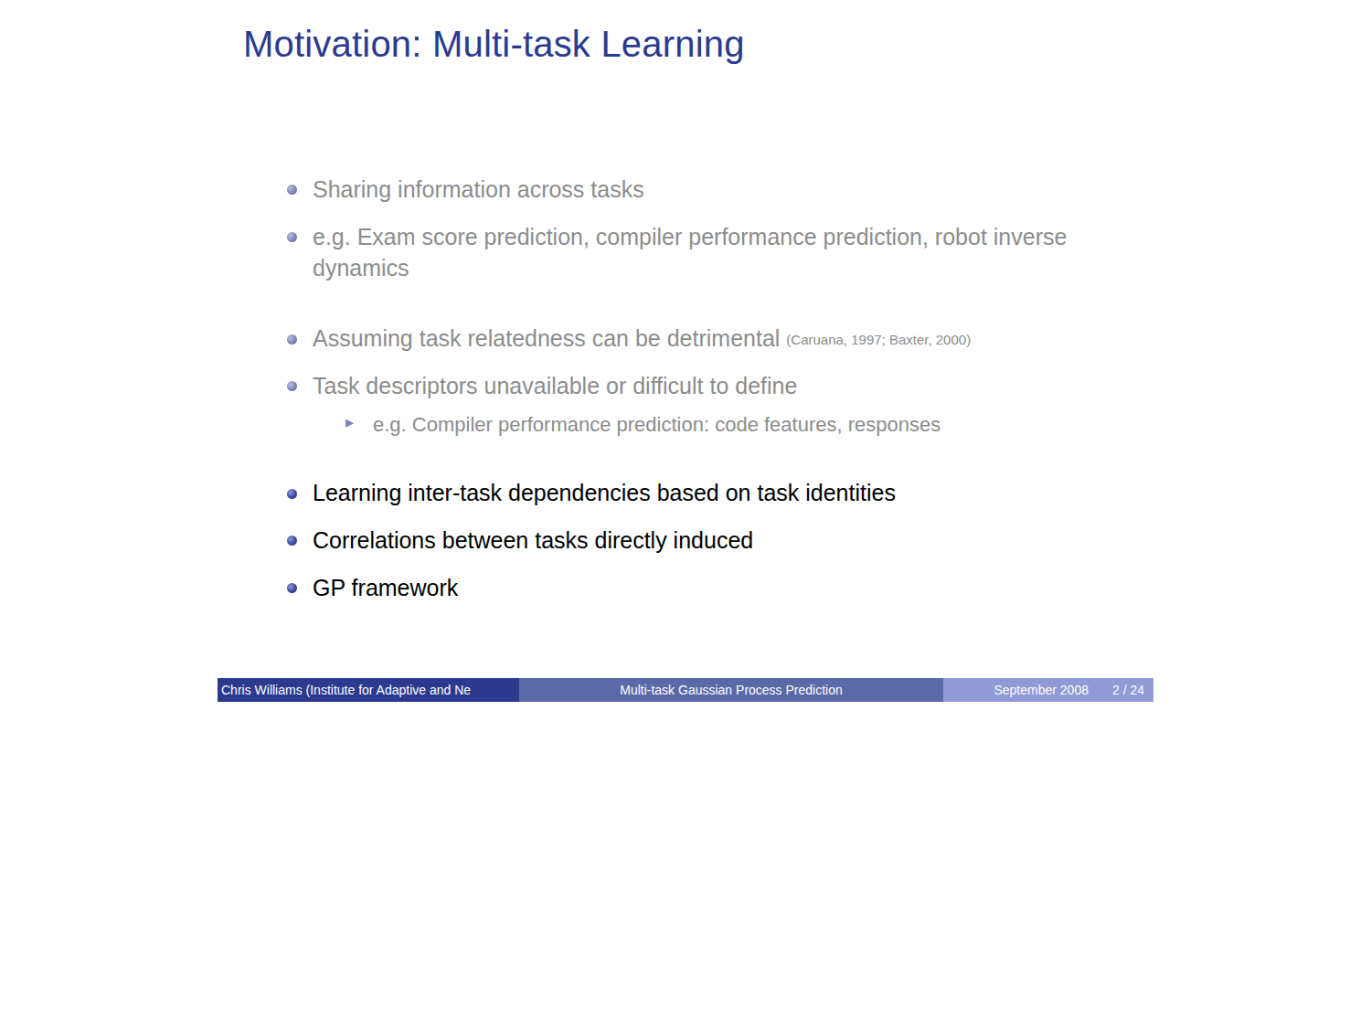Motivation: Multi-task Learning
Sharing information across tasks
e.g. Exam score prediction, compiler performance prediction, robot inverse dynamics
Assuming task relatedness can be detrimental (Caruana, 1997; Baxter, 2000)
Task descriptors unavailable or difficult to define
e.g. Compiler performance prediction: code features, responses
Learning inter-task dependencies based on task identities
Correlations between tasks directly induced
GP framework
Chris Williams (Institute for Adaptive and Ne
Multi-task Gaussian Process Prediction
September 20082 / 24